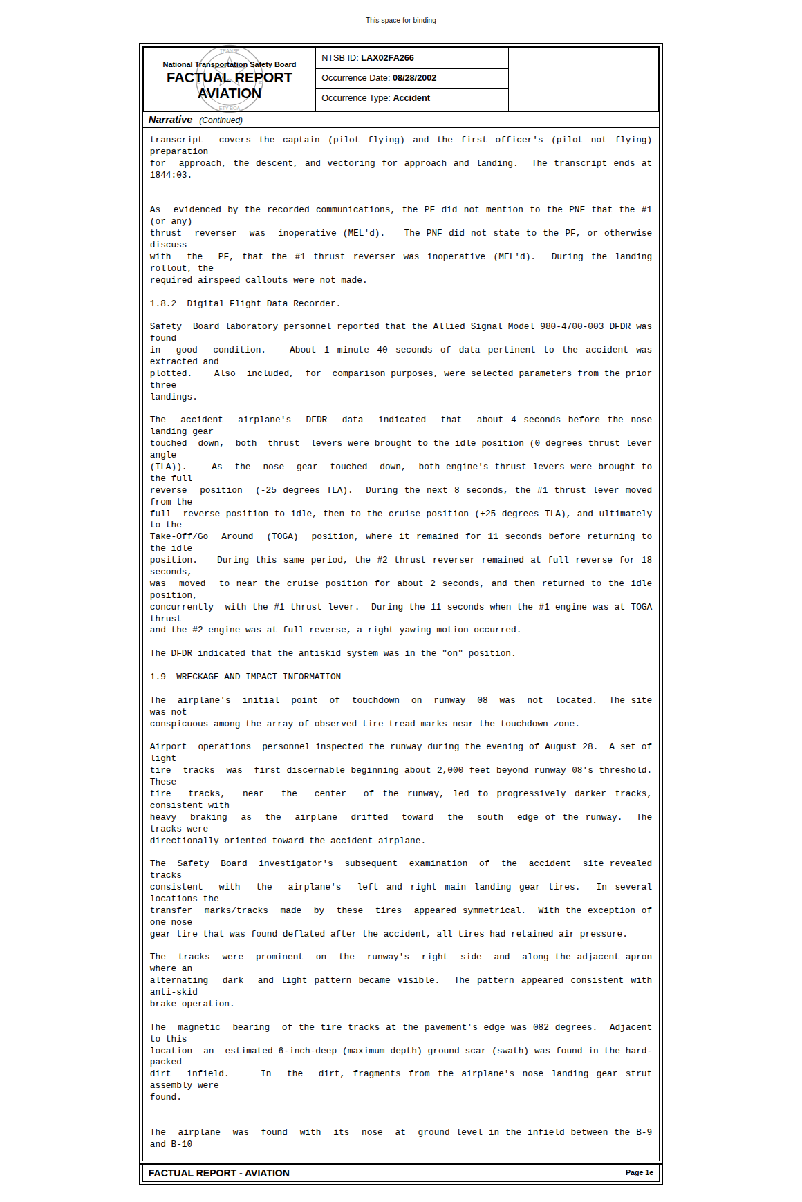This space for binding
| TRANSP ETY BOA O N National Transportation Safety Board FACTUAL REPORT AVIATION | NTSB ID: LAX02FA266 Occurrence Date: 08/28/2002 Occurrence Type: Accident | |
Narrative(Continued)
transcript covers the captain (pilot flying) and the first officer's (pilot not flying) preparation for approach, the descent, and vectoring for approach and landing. The transcript ends at 1844:03. As evidenced by the recorded communications, the PF did not mention to the PNF that the #1 (or any) thrust reverser was inoperative (MEL'd). The PNF did not state to the PF, or otherwise discuss with the PF, that the #1 thrust reverser was inoperative (MEL'd). During the landing rollout, the required airspeed callouts were not made. 1.8.2 Digital Flight Data Recorder. Safety Board laboratory personnel reported that the Allied Signal Model 980-4700-003 DFDR was found in good condition. About 1 minute 40 seconds of data pertinent to the accident was extracted and plotted. Also included, for comparison purposes, were selected parameters from the prior three landings. The accident airplane's DFDR data indicated that about 4 seconds before the nose landing gear touched down, both thrust levers were brought to the idle position (0 degrees thrust lever angle (TLA)). As the nose gear touched down, both engine's thrust levers were brought to the full reverse position (-25 degrees TLA). During the next 8 seconds, the #1 thrust lever moved from the full reverse position to idle, then to the cruise position (+25 degrees TLA), and ultimately to the Take-Off/Go Around (TOGA) position, where it remained for 11 seconds before returning to the idle position. During this same period, the #2 thrust reverser remained at full reverse for 18 seconds, was moved to near the cruise position for about 2 seconds, and then returned to the idle position, concurrently with the #1 thrust lever. During the 11 seconds when the #1 engine was at TOGA thrust and the #2 engine was at full reverse, a right yawing motion occurred. The DFDR indicated that the antiskid system was in the "on" position. 1.9 WRECKAGE AND IMPACT INFORMATION The airplane's initial point of touchdown on runway 08 was not located. The site was not conspicuous among the array of observed tire tread marks near the touchdown zone. Airport operations personnel inspected the runway during the evening of August 28. A set of light tire tracks was first discernable beginning about 2,000 feet beyond runway 08's threshold. These tire tracks, near the center of the runway, led to progressively darker tracks, consistent with heavy braking as the airplane drifted toward the south edge of the runway. The tracks were directionally oriented toward the accident airplane. The Safety Board investigator's subsequent examination of the accident site revealed tracks consistent with the airplane's left and right main landing gear tires. In several locations the transfer marks/tracks made by these tires appeared symmetrical. With the exception of one nose gear tire that was found deflated after the accident, all tires had retained air pressure. The tracks were prominent on the runway's right side and along the adjacent apron where an alternating dark and light pattern became visible. The pattern appeared consistent with anti-skid brake operation. The magnetic bearing of the tire tracks at the pavement's edge was 082 degrees. Adjacent to this location an estimated 6-inch-deep (maximum depth) ground scar (swath) was found in the hard-packed dirt infield. In the dirt, fragments from the airplane's nose landing gear strut assembly were found. The airplane was found with its nose at ground level in the infield between the B-9 and B-10
FACTUAL REPORT - AVIATION Page 1e